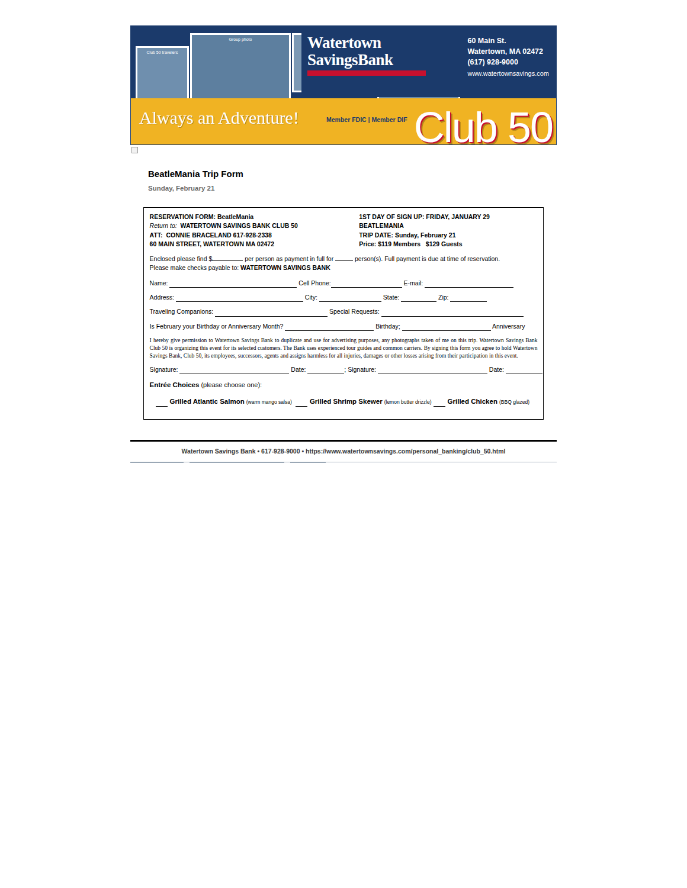Club 50 travelers
Group photo
Group at monument
Travelers outdoors
Watertown
SavingsBank
60 Main St.
Watertown, MA 02472
(617) 928-9000
www.watertownsavings.com
Always an Adventure!
Member FDIC | Member DIF
Club 50
BeatleMania Trip Form
Sunday, February 21
RESERVATION FORM: BeatleMania
Return to: WATERTOWN SAVINGS BANK CLUB 50
ATT: CONNIE BRACELAND 617-928-2338
60 MAIN STREET, WATERTOWN MA 02472
1ST DAY OF SIGN UP: FRIDAY, JANUARY 29
BEATLEMANIA
TRIP DATE: Sunday, February 21
Price: $119 Members $129 Guests
Enclosed please find $ per person as payment in full for person(s). Full payment is due at time of reservation.
Please make checks payable to: WATERTOWN SAVINGS BANK
Name: Cell Phone: E-mail:
Address: City: State: Zip:
Traveling Companions: Special Requests:
Is February your Birthday or Anniversary Month? Birthday; Anniversary
I hereby give permission to Watertown Savings Bank to duplicate and use for advertising purposes, any photographs taken of me on this trip. Watertown Savings Bank Club 50 is organizing this event for its selected customers. The Bank uses experienced tour guides and common carriers. By signing this form you agree to hold Watertown Savings Bank, Club 50, its employees, successors, agents and assigns harmless for all injuries, damages or other losses arising from their participation in this event.
Signature: Date: ; Signature: Date:
Entrée Choices (please choose one):
Grilled Atlantic Salmon (warm mango salsa) Grilled Shrimp Skewer (lemon butter drizzle) Grilled Chicken (BBQ glazed)
Watertown Savings Bank • 617-928-9000 • https://www.watertownsavings.com/personal_banking/club_50.html